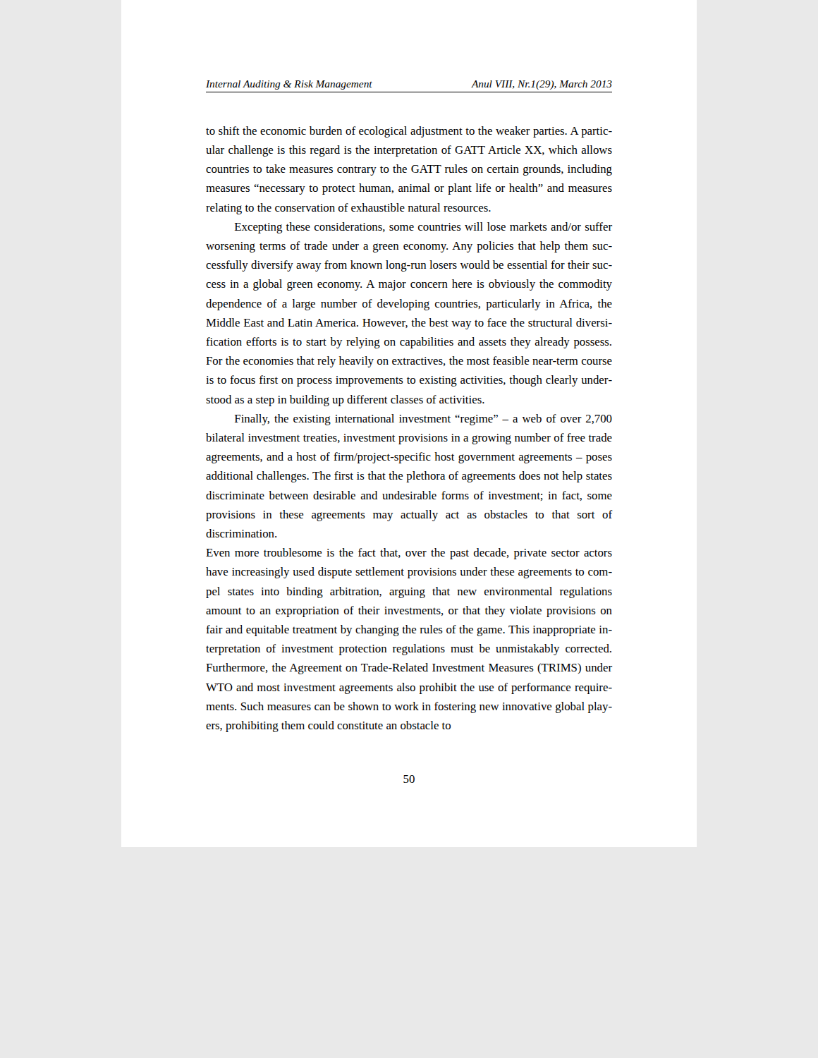Internal Auditing & Risk Management Anul VIII, Nr.1(29), March 2013
to shift the economic burden of ecological adjustment to the weaker parties. A particular challenge is this regard is the interpretation of GATT Article XX, which allows countries to take measures contrary to the GATT rules on certain grounds, including measures “necessary to protect human, animal or plant life or health” and measures relating to the conservation of exhaustible natural resources.
Excepting these considerations, some countries will lose markets and/or suffer worsening terms of trade under a green economy. Any policies that help them successfully diversify away from known long-run losers would be essential for their success in a global green economy. A major concern here is obviously the commodity dependence of a large number of developing countries, particularly in Africa, the Middle East and Latin America. However, the best way to face the structural diversification efforts is to start by relying on capabilities and assets they already possess. For the economies that rely heavily on extractives, the most feasible near-term course is to focus first on process improvements to existing activities, though clearly understood as a step in building up different classes of activities.
Finally, the existing international investment “regime” – a web of over 2,700 bilateral investment treaties, investment provisions in a growing number of free trade agreements, and a host of firm/project-specific host government agreements – poses additional challenges. The first is that the plethora of agreements does not help states discriminate between desirable and undesirable forms of investment; in fact, some provisions in these agreements may actually act as obstacles to that sort of discrimination.
Even more troublesome is the fact that, over the past decade, private sector actors have increasingly used dispute settlement provisions under these agreements to compel states into binding arbitration, arguing that new environmental regulations amount to an expropriation of their investments, or that they violate provisions on fair and equitable treatment by changing the rules of the game. This inappropriate interpretation of investment protection regulations must be unmistakably corrected. Furthermore, the Agreement on Trade-Related Investment Measures (TRIMS) under WTO and most investment agreements also prohibit the use of performance requirements. Such measures can be shown to work in fostering new innovative global players, prohibiting them could constitute an obstacle to
50